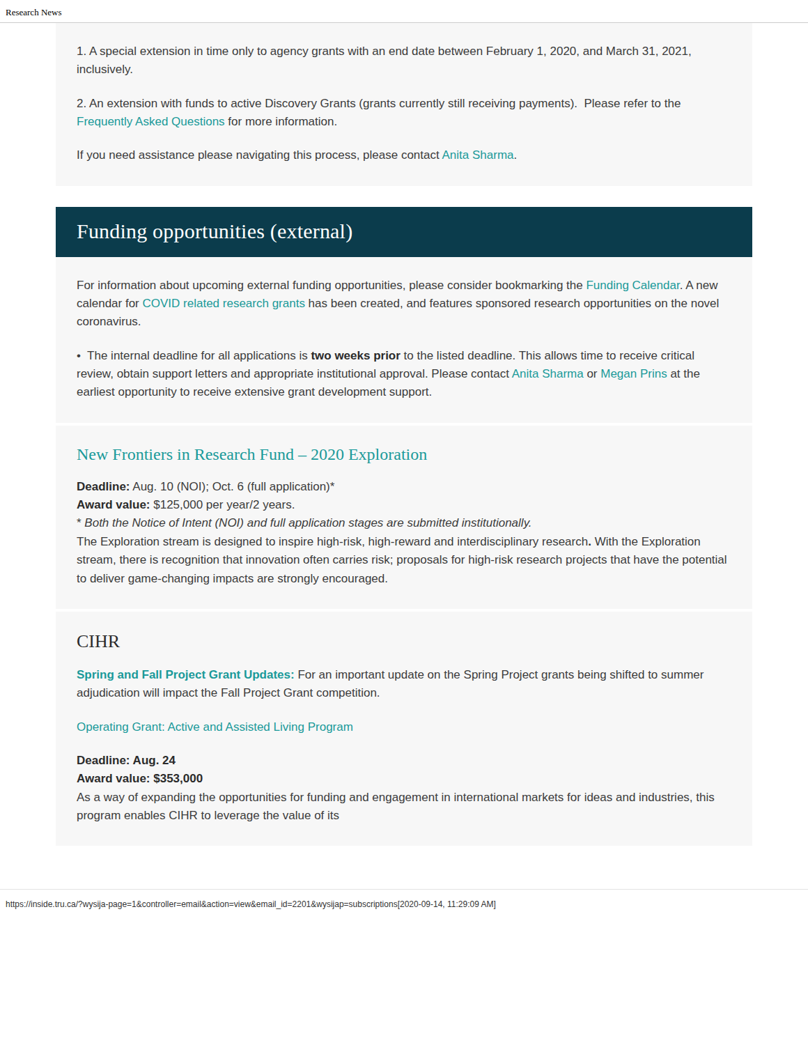Research News
1. A special extension in time only to agency grants with an end date between February 1, 2020, and March 31, 2021, inclusively.
2. An extension with funds to active Discovery Grants (grants currently still receiving payments). Please refer to the Frequently Asked Questions for more information.
If you need assistance please navigating this process, please contact Anita Sharma.
Funding opportunities (external)
For information about upcoming external funding opportunities, please consider bookmarking the Funding Calendar. A new calendar for COVID related research grants has been created, and features sponsored research opportunities on the novel coronavirus.
• The internal deadline for all applications is two weeks prior to the listed deadline. This allows time to receive critical review, obtain support letters and appropriate institutional approval. Please contact Anita Sharma or Megan Prins at the earliest opportunity to receive extensive grant development support.
New Frontiers in Research Fund – 2020 Exploration
Deadline: Aug. 10 (NOI); Oct. 6 (full application)*
Award value: $125,000 per year/2 years.
* Both the Notice of Intent (NOI) and full application stages are submitted institutionally.
The Exploration stream is designed to inspire high-risk, high-reward and interdisciplinary research. With the Exploration stream, there is recognition that innovation often carries risk; proposals for high-risk research projects that have the potential to deliver game-changing impacts are strongly encouraged.
CIHR
Spring and Fall Project Grant Updates: For an important update on the Spring Project grants being shifted to summer adjudication will impact the Fall Project Grant competition.
Operating Grant: Active and Assisted Living Program
Deadline: Aug. 24
Award value: $353,000
As a way of expanding the opportunities for funding and engagement in international markets for ideas and industries, this program enables CIHR to leverage the value of its
https://inside.tru.ca/?wysija-page=1&controller=email&action=view&email_id=2201&wysijap=subscriptions[2020-09-14, 11:29:09 AM]